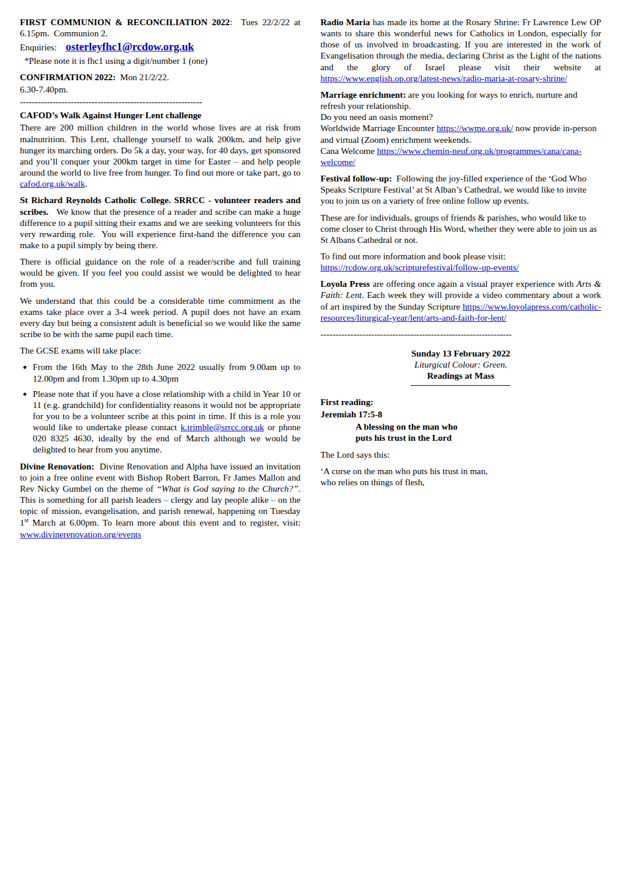FIRST COMMUNION & RECONCILIATION 2022: Tues 22/2/22 at 6.15pm. Communion 2.
Enquiries: osterleyfhc1@rcdow.org.uk
*Please note it is fhc1 using a digit/number 1 (one)
CONFIRMATION 2022: Mon 21/2/22.
6.30-7.40pm.
-------------------------------------------------------------
CAFOD’s Walk Against Hunger Lent challenge
There are 200 million children in the world whose lives are at risk from malnutrition. This Lent, challenge yourself to walk 200km, and help give hunger its marching orders. Do 5k a day, your way, for 40 days, get sponsored and you’ll conquer your 200km target in time for Easter – and help people around the world to live free from hunger. To find out more or take part, go to cafod.org.uk/walk.
St Richard Reynolds Catholic College. SRRCC - volunteer readers and scribes. We know that the presence of a reader and scribe can make a huge difference to a pupil sitting their exams and we are seeking volunteers for this very rewarding role. You will experience first-hand the difference you can make to a pupil simply by being there.
There is official guidance on the role of a reader/scribe and full training would be given. If you feel you could assist we would be delighted to hear from you.
We understand that this could be a considerable time commitment as the exams take place over a 3-4 week period. A pupil does not have an exam every day but being a consistent adult is beneficial so we would like the same scribe to be with the same pupil each time.
The GCSE exams will take place:
From the 16th May to the 28th June 2022 usually from 9.00am up to 12.00pm and from 1.30pm up to 4.30pm
Please note that if you have a close relationship with a child in Year 10 or 11 (e.g. grandchild) for confidentiality reasons it would not be appropriate for you to be a volunteer scribe at this point in time. If this is a role you would like to undertake please contact k.trimble@srrcc.org.uk or phone 020 8325 4630, ideally by the end of March although we would be delighted to hear from you anytime.
Divine Renovation: Divine Renovation and Alpha have issued an invitation to join a free online event with Bishop Robert Barron, Fr James Mallon and Rev Nicky Gumbel on the theme of “What is God saying to the Church?”. This is something for all parish leaders – clergy and lay people alike – on the topic of mission, evangelisation, and parish renewal, happening on Tuesday 1st March at 6.00pm. To learn more about this event and to register, visit: www.divinerenovation.org/events
Radio Maria has made its home at the Rosary Shrine: Fr Lawrence Lew OP wants to share this wonderful news for Catholics in London, especially for those of us involved in broadcasting. If you are interested in the work of Evangelisation through the media, declaring Christ as the Light of the nations and the glory of Israel please visit their website at https://www.english.op.org/latest-news/radio-maria-at-rosary-shrine/
Marriage enrichment: are you looking for ways to enrich, nurture and refresh your relationship.
Do you need an oasis moment?
Worldwide Marriage Encounter https://wwme.org.uk/ now provide in-person and virtual (Zoom) enrichment weekends.
Cana Welcome https://www.chemin-neuf.org.uk/programmes/cana/cana-welcome/
Festival follow-up: Following the joy-filled experience of the ‘God Who Speaks Scripture Festival’ at St Alban’s Cathedral, we would like to invite you to join us on a variety of free online follow up events.
These are for individuals, groups of friends & parishes, who would like to come closer to Christ through His Word, whether they were able to join us as St Albans Cathedral or not.
To find out more information and book please visit: https://rcdow.org.uk/scripturefestival/follow-up-events/
Loyola Press are offering once again a visual prayer experience with Arts & Faith: Lent. Each week they will provide a video commentary about a work of art inspired by the Sunday Scripture https://www.loyolapress.com/catholic-resources/liturgical-year/lent/arts-and-faith-for-lent/
----------------------------------------------------------------
Sunday 13 February 2022 Liturgical Colour: Green. Readings at Mass
First reading:
Jeremiah 17:5-8
A blessing on the man who
puts his trust in the Lord
The Lord says this:
‘A curse on the man who puts his trust in man,
who relies on things of flesh,